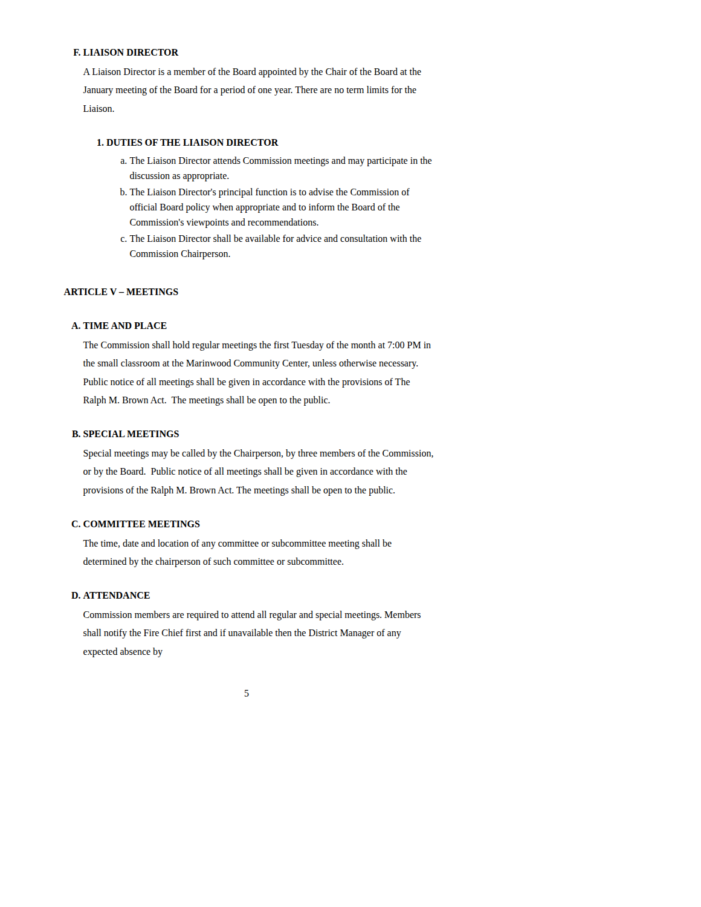LIAISON DIRECTOR
A Liaison Director is a member of the Board appointed by the Chair of the Board at the January meeting of the Board for a period of one year. There are no term limits for the Liaison.
DUTIES OF THE LIAISON DIRECTOR
The Liaison Director attends Commission meetings and may participate in the discussion as appropriate.
The Liaison Director's principal function is to advise the Commission of official Board policy when appropriate and to inform the Board of the Commission's viewpoints and recommendations.
The Liaison Director shall be available for advice and consultation with the Commission Chairperson.
ARTICLE V – MEETINGS
TIME AND PLACE
The Commission shall hold regular meetings the first Tuesday of the month at 7:00 PM in the small classroom at the Marinwood Community Center, unless otherwise necessary. Public notice of all meetings shall be given in accordance with the provisions of The Ralph M. Brown Act. The meetings shall be open to the public.
SPECIAL MEETINGS
Special meetings may be called by the Chairperson, by three members of the Commission, or by the Board. Public notice of all meetings shall be given in accordance with the provisions of the Ralph M. Brown Act. The meetings shall be open to the public.
COMMITTEE MEETINGS
The time, date and location of any committee or subcommittee meeting shall be determined by the chairperson of such committee or subcommittee.
ATTENDANCE
Commission members are required to attend all regular and special meetings. Members shall notify the Fire Chief first and if unavailable then the District Manager of any expected absence by
5